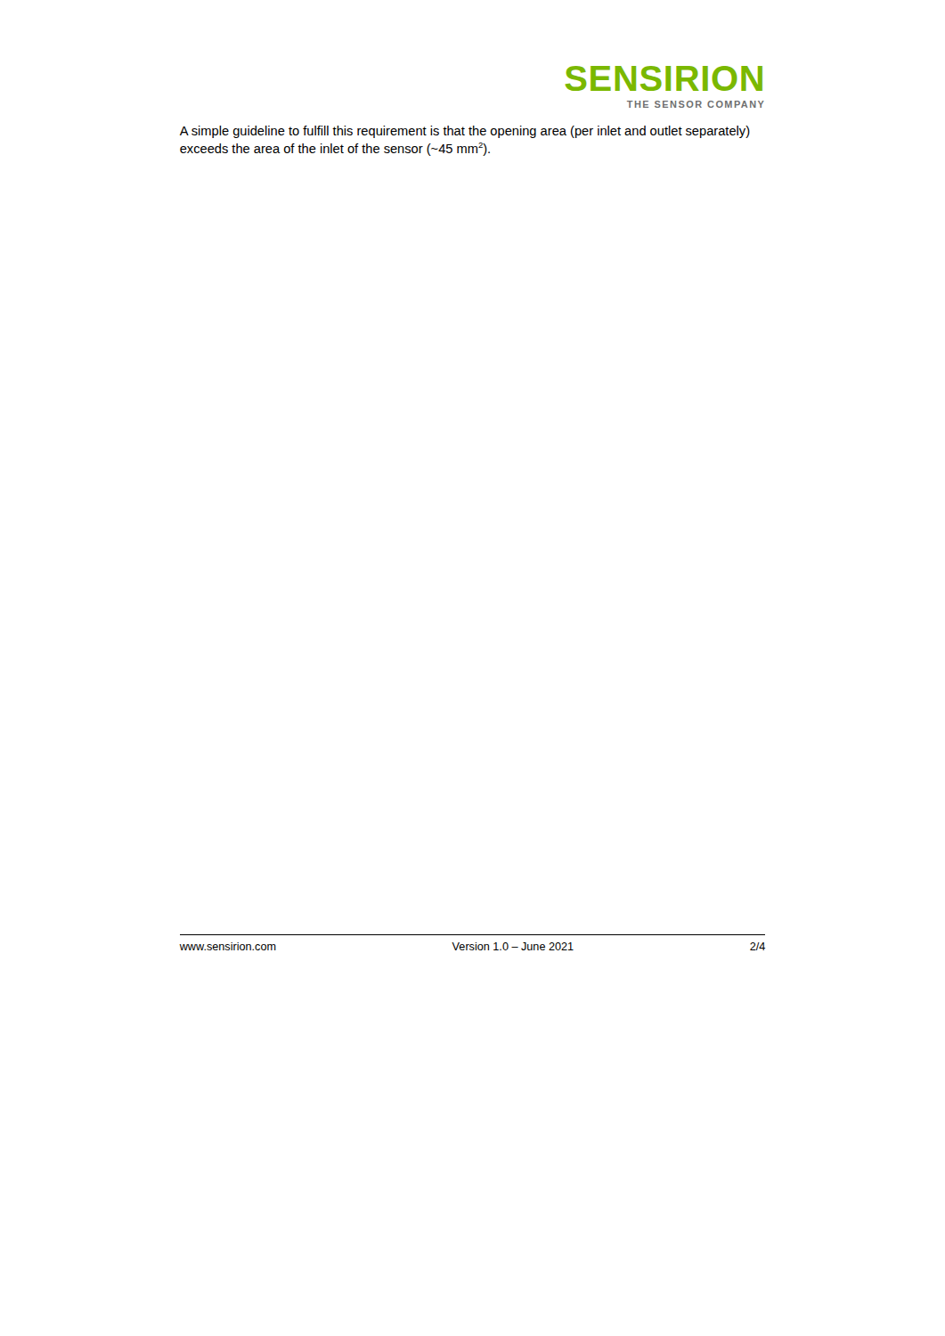SENSIRION
THE SENSOR COMPANY
A simple guideline to fulfill this requirement is that the opening area (per inlet and outlet separately) exceeds the area of the inlet of the sensor (~45 mm2).
www.sensirion.com
Version 1.0 – June 2021
2/4